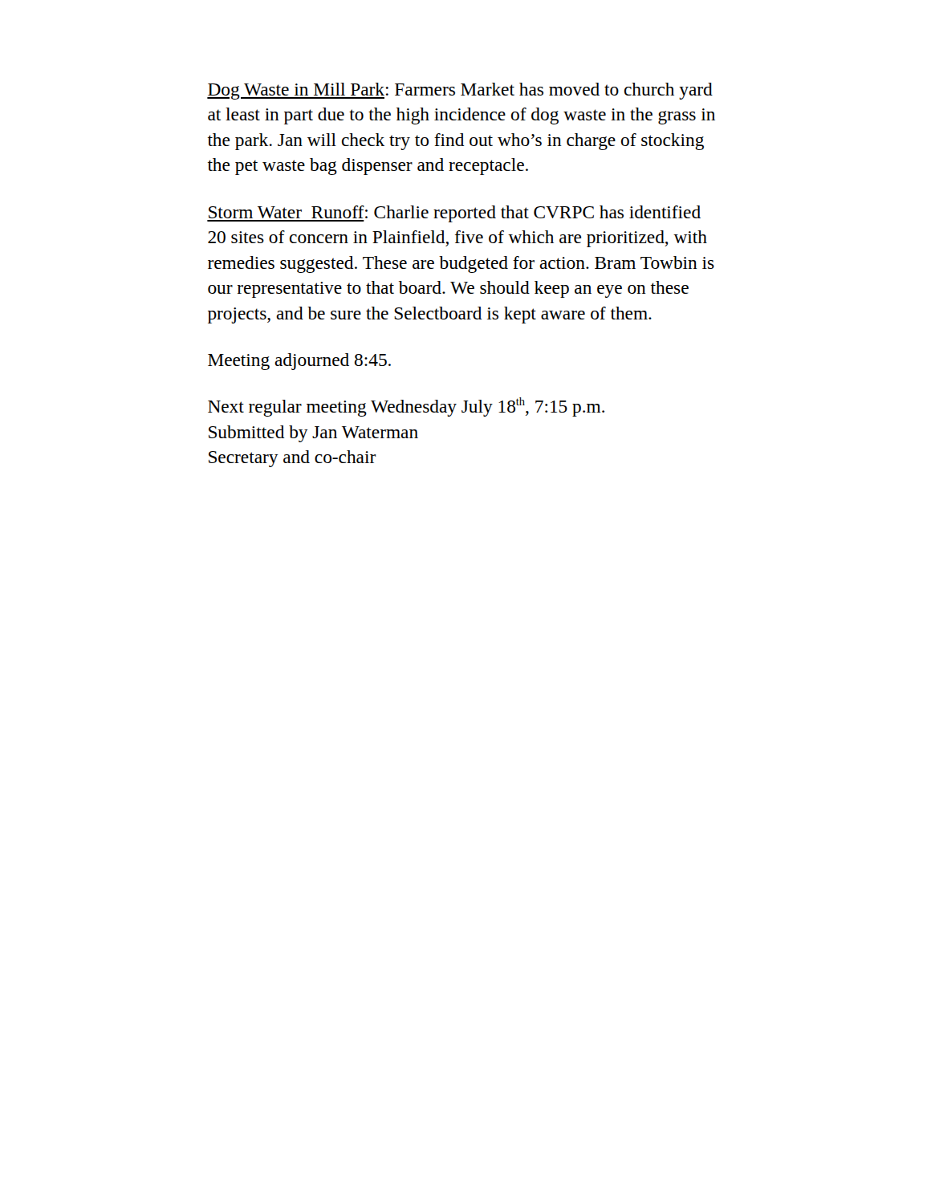Dog Waste in Mill Park: Farmers Market has moved to church yard at least in part due to the high incidence of dog waste in the grass in the park. Jan will check try to find out who’s in charge of stocking the pet waste bag dispenser and receptacle.
Storm Water Runoff: Charlie reported that CVRPC has identified 20 sites of concern in Plainfield, five of which are prioritized, with remedies suggested. These are budgeted for action. Bram Towbin is our representative to that board. We should keep an eye on these projects, and be sure the Selectboard is kept aware of them.
Meeting adjourned 8:45.
Next regular meeting Wednesday July 18th, 7:15 p.m.
Submitted by Jan Waterman
Secretary and co-chair